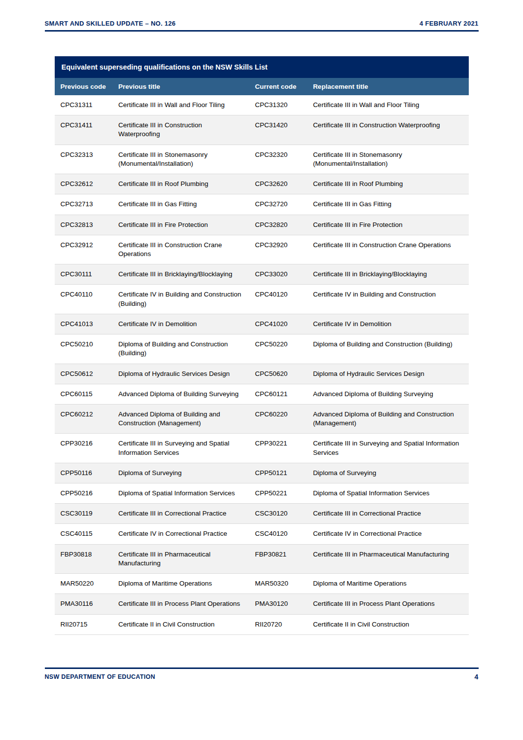SMART AND SKILLED UPDATE – NO. 126
4 FEBRUARY 2021
Equivalent superseding qualifications on the NSW Skills List
| Previous code | Previous title | Current code | Replacement title |
| --- | --- | --- | --- |
| CPC31311 | Certificate III in Wall and Floor Tiling | CPC31320 | Certificate III in Wall and Floor Tiling |
| CPC31411 | Certificate III in Construction Waterproofing | CPC31420 | Certificate III in Construction Waterproofing |
| CPC32313 | Certificate III in Stonemasonry (Monumental/Installation) | CPC32320 | Certificate III in Stonemasonry (Monumental/Installation) |
| CPC32612 | Certificate III in Roof Plumbing | CPC32620 | Certificate III in Roof Plumbing |
| CPC32713 | Certificate III in Gas Fitting | CPC32720 | Certificate III in Gas Fitting |
| CPC32813 | Certificate III in Fire Protection | CPC32820 | Certificate III in Fire Protection |
| CPC32912 | Certificate III in Construction Crane Operations | CPC32920 | Certificate III in Construction Crane Operations |
| CPC30111 | Certificate III in Bricklaying/Blocklaying | CPC33020 | Certificate III in Bricklaying/Blocklaying |
| CPC40110 | Certificate IV in Building and Construction (Building) | CPC40120 | Certificate IV in Building and Construction |
| CPC41013 | Certificate IV in Demolition | CPC41020 | Certificate IV in Demolition |
| CPC50210 | Diploma of Building and Construction (Building) | CPC50220 | Diploma of Building and Construction (Building) |
| CPC50612 | Diploma of Hydraulic Services Design | CPC50620 | Diploma of Hydraulic Services Design |
| CPC60115 | Advanced Diploma of Building Surveying | CPC60121 | Advanced Diploma of Building Surveying |
| CPC60212 | Advanced Diploma of Building and Construction (Management) | CPC60220 | Advanced Diploma of Building and Construction (Management) |
| CPP30216 | Certificate III in Surveying and Spatial Information Services | CPP30221 | Certificate III in Surveying and Spatial Information Services |
| CPP50116 | Diploma of Surveying | CPP50121 | Diploma of Surveying |
| CPP50216 | Diploma of Spatial Information Services | CPP50221 | Diploma of Spatial Information Services |
| CSC30119 | Certificate III in Correctional Practice | CSC30120 | Certificate III in Correctional Practice |
| CSC40115 | Certificate IV in Correctional Practice | CSC40120 | Certificate IV in Correctional Practice |
| FBP30818 | Certificate III in Pharmaceutical Manufacturing | FBP30821 | Certificate III in Pharmaceutical Manufacturing |
| MAR50220 | Diploma of Maritime Operations | MAR50320 | Diploma of Maritime Operations |
| PMA30116 | Certificate III in Process Plant Operations | PMA30120 | Certificate III in Process Plant Operations |
| RII20715 | Certificate II in Civil Construction | RII20720 | Certificate II in Civil Construction |
NSW DEPARTMENT OF EDUCATION
4